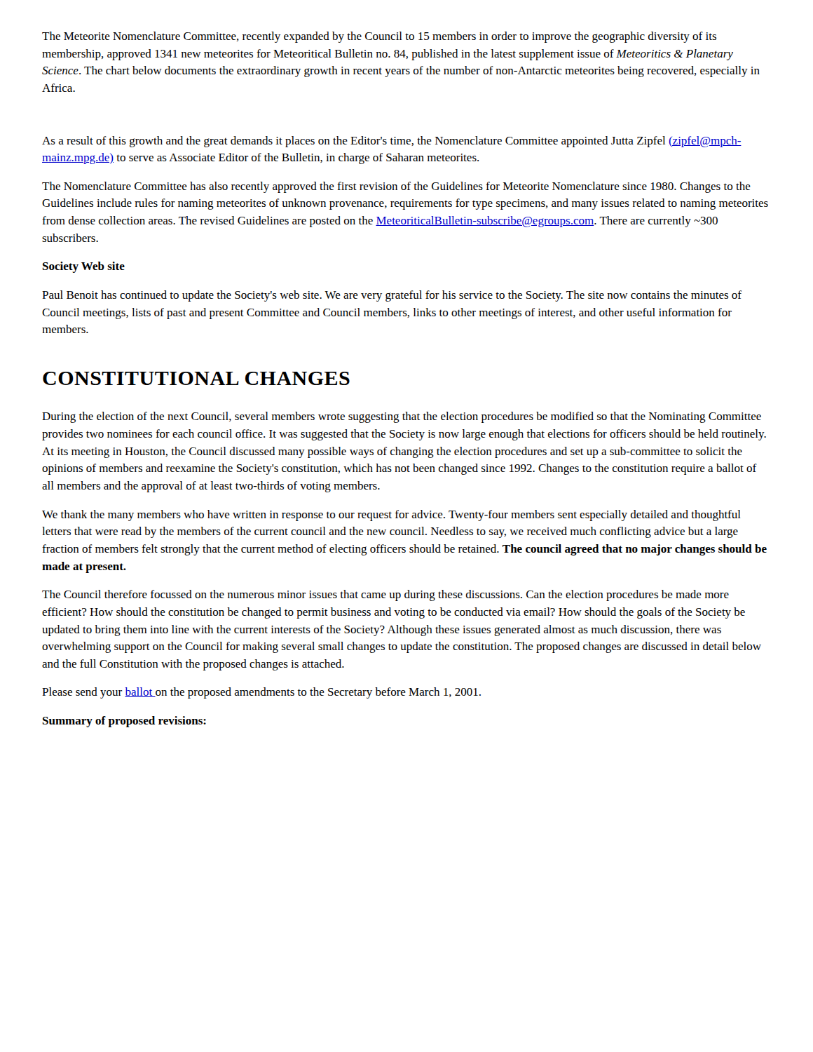The Meteorite Nomenclature Committee, recently expanded by the Council to 15 members in order to improve the geographic diversity of its membership, approved 1341 new meteorites for Meteoritical Bulletin no. 84, published in the latest supplement issue of Meteoritics & Planetary Science. The chart below documents the extraordinary growth in recent years of the number of non-Antarctic meteorites being recovered, especially in Africa.
As a result of this growth and the great demands it places on the Editor's time, the Nomenclature Committee appointed Jutta Zipfel (zipfel@mpch-mainz.mpg.de) to serve as Associate Editor of the Bulletin, in charge of Saharan meteorites.
The Nomenclature Committee has also recently approved the first revision of the Guidelines for Meteorite Nomenclature since 1980. Changes to the Guidelines include rules for naming meteorites of unknown provenance, requirements for type specimens, and many issues related to naming meteorites from dense collection areas. The revised Guidelines are posted on the MeteoriticalBulletin-subscribe@egroups.com. There are currently ~300 subscribers.
Society Web site
Paul Benoit has continued to update the Society's web site. We are very grateful for his service to the Society. The site now contains the minutes of Council meetings, lists of past and present Committee and Council members, links to other meetings of interest, and other useful information for members.
CONSTITUTIONAL CHANGES
During the election of the next Council, several members wrote suggesting that the election procedures be modified so that the Nominating Committee provides two nominees for each council office. It was suggested that the Society is now large enough that elections for officers should be held routinely. At its meeting in Houston, the Council discussed many possible ways of changing the election procedures and set up a sub-committee to solicit the opinions of members and reexamine the Society's constitution, which has not been changed since 1992. Changes to the constitution require a ballot of all members and the approval of at least two-thirds of voting members.
We thank the many members who have written in response to our request for advice. Twenty-four members sent especially detailed and thoughtful letters that were read by the members of the current council and the new council. Needless to say, we received much conflicting advice but a large fraction of members felt strongly that the current method of electing officers should be retained. The council agreed that no major changes should be made at present.
The Council therefore focussed on the numerous minor issues that came up during these discussions. Can the election procedures be made more efficient? How should the constitution be changed to permit business and voting to be conducted via email? How should the goals of the Society be updated to bring them into line with the current interests of the Society? Although these issues generated almost as much discussion, there was overwhelming support on the Council for making several small changes to update the constitution. The proposed changes are discussed in detail below and the full Constitution with the proposed changes is attached.
Please send your ballot on the proposed amendments to the Secretary before March 1, 2001.
Summary of proposed revisions: